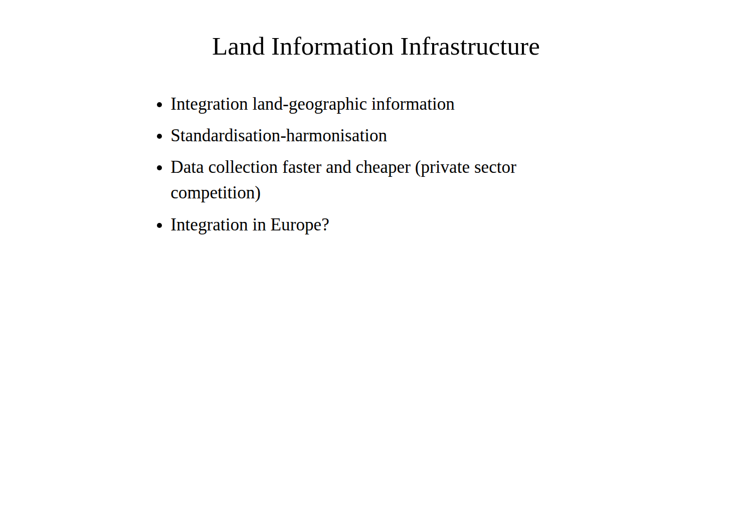Land Information Infrastructure
Integration land-geographic information
Standardisation-harmonisation
Data collection faster and cheaper (private sector competition)
Integration in Europe?